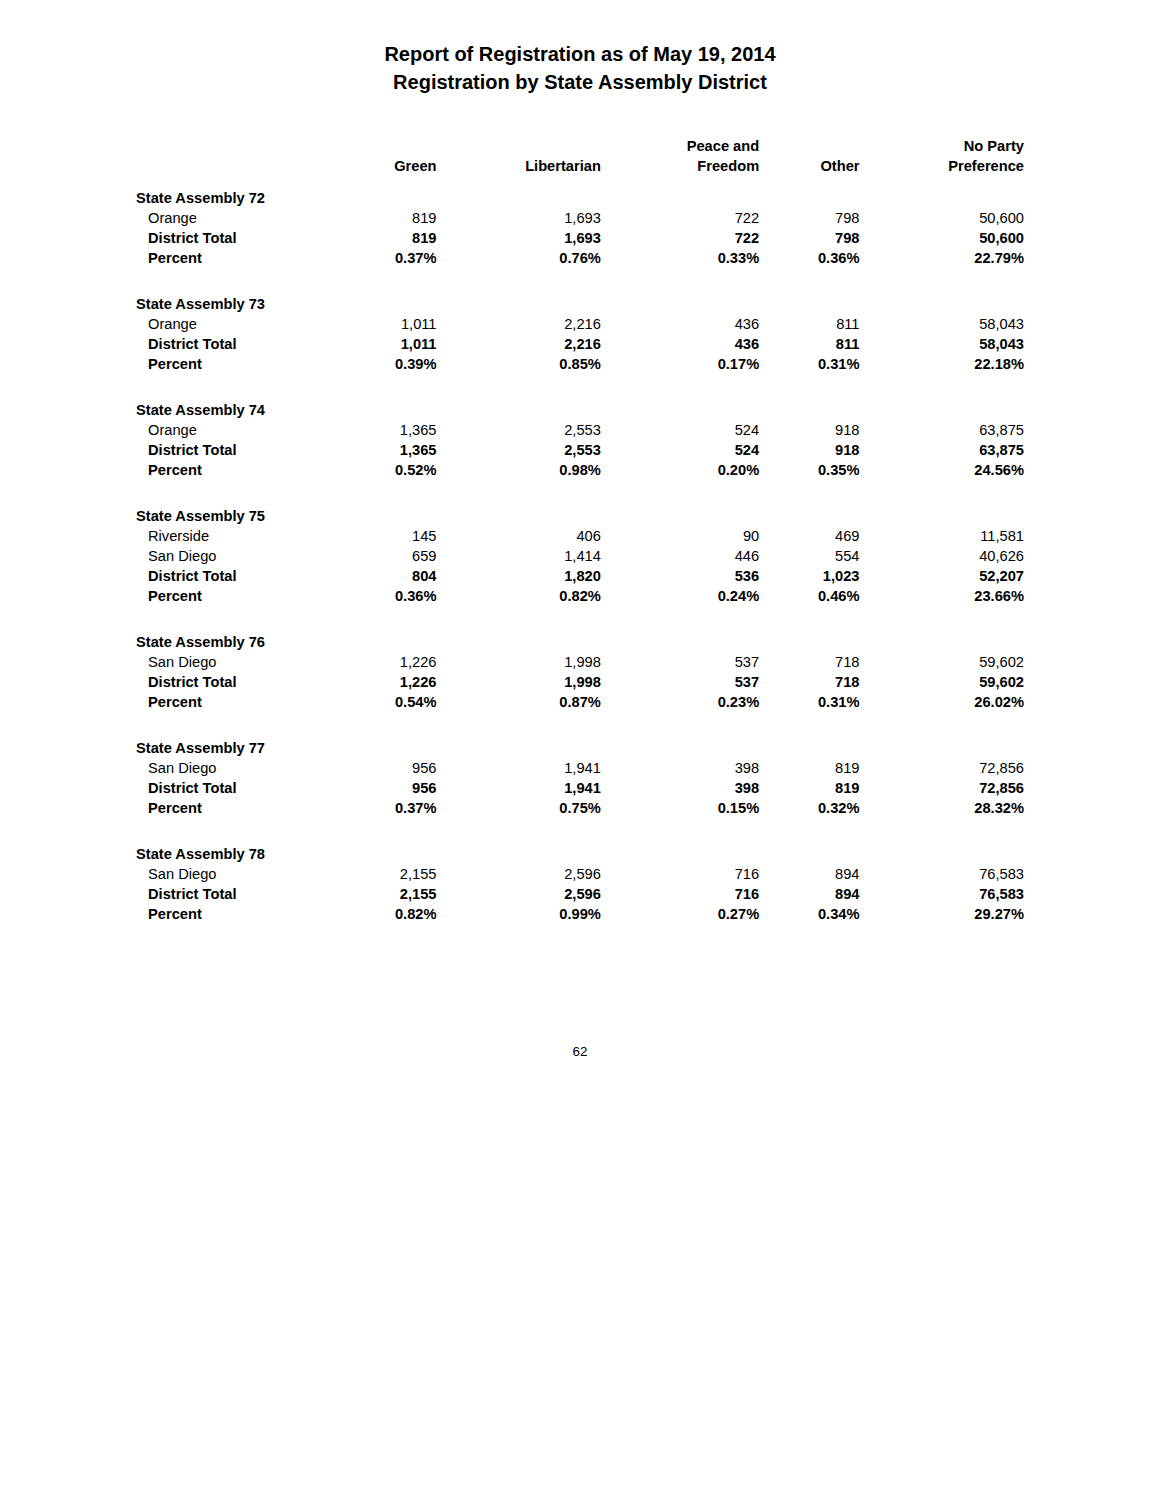Report of Registration as of May 19, 2014
Registration by State Assembly District
| | | | Peace and | | No Party |
| --- | --- | --- | --- | --- | --- |
| | Green | Libertarian | Freedom | Other | Preference |
| State Assembly 72 |
| Orange | 819 | 1,693 | 722 | 798 | 50,600 |
| District Total | 819 | 1,693 | 722 | 798 | 50,600 |
| Percent | 0.37% | 0.76% | 0.33% | 0.36% | 22.79% |
| State Assembly 73 |
| Orange | 1,011 | 2,216 | 436 | 811 | 58,043 |
| District Total | 1,011 | 2,216 | 436 | 811 | 58,043 |
| Percent | 0.39% | 0.85% | 0.17% | 0.31% | 22.18% |
| State Assembly 74 |
| Orange | 1,365 | 2,553 | 524 | 918 | 63,875 |
| District Total | 1,365 | 2,553 | 524 | 918 | 63,875 |
| Percent | 0.52% | 0.98% | 0.20% | 0.35% | 24.56% |
| State Assembly 75 |
| Riverside | 145 | 406 | 90 | 469 | 11,581 |
| San Diego | 659 | 1,414 | 446 | 554 | 40,626 |
| District Total | 804 | 1,820 | 536 | 1,023 | 52,207 |
| Percent | 0.36% | 0.82% | 0.24% | 0.46% | 23.66% |
| State Assembly 76 |
| San Diego | 1,226 | 1,998 | 537 | 718 | 59,602 |
| District Total | 1,226 | 1,998 | 537 | 718 | 59,602 |
| Percent | 0.54% | 0.87% | 0.23% | 0.31% | 26.02% |
| State Assembly 77 |
| San Diego | 956 | 1,941 | 398 | 819 | 72,856 |
| District Total | 956 | 1,941 | 398 | 819 | 72,856 |
| Percent | 0.37% | 0.75% | 0.15% | 0.32% | 28.32% |
| State Assembly 78 |
| San Diego | 2,155 | 2,596 | 716 | 894 | 76,583 |
| District Total | 2,155 | 2,596 | 716 | 894 | 76,583 |
| Percent | 0.82% | 0.99% | 0.27% | 0.34% | 29.27% |
62